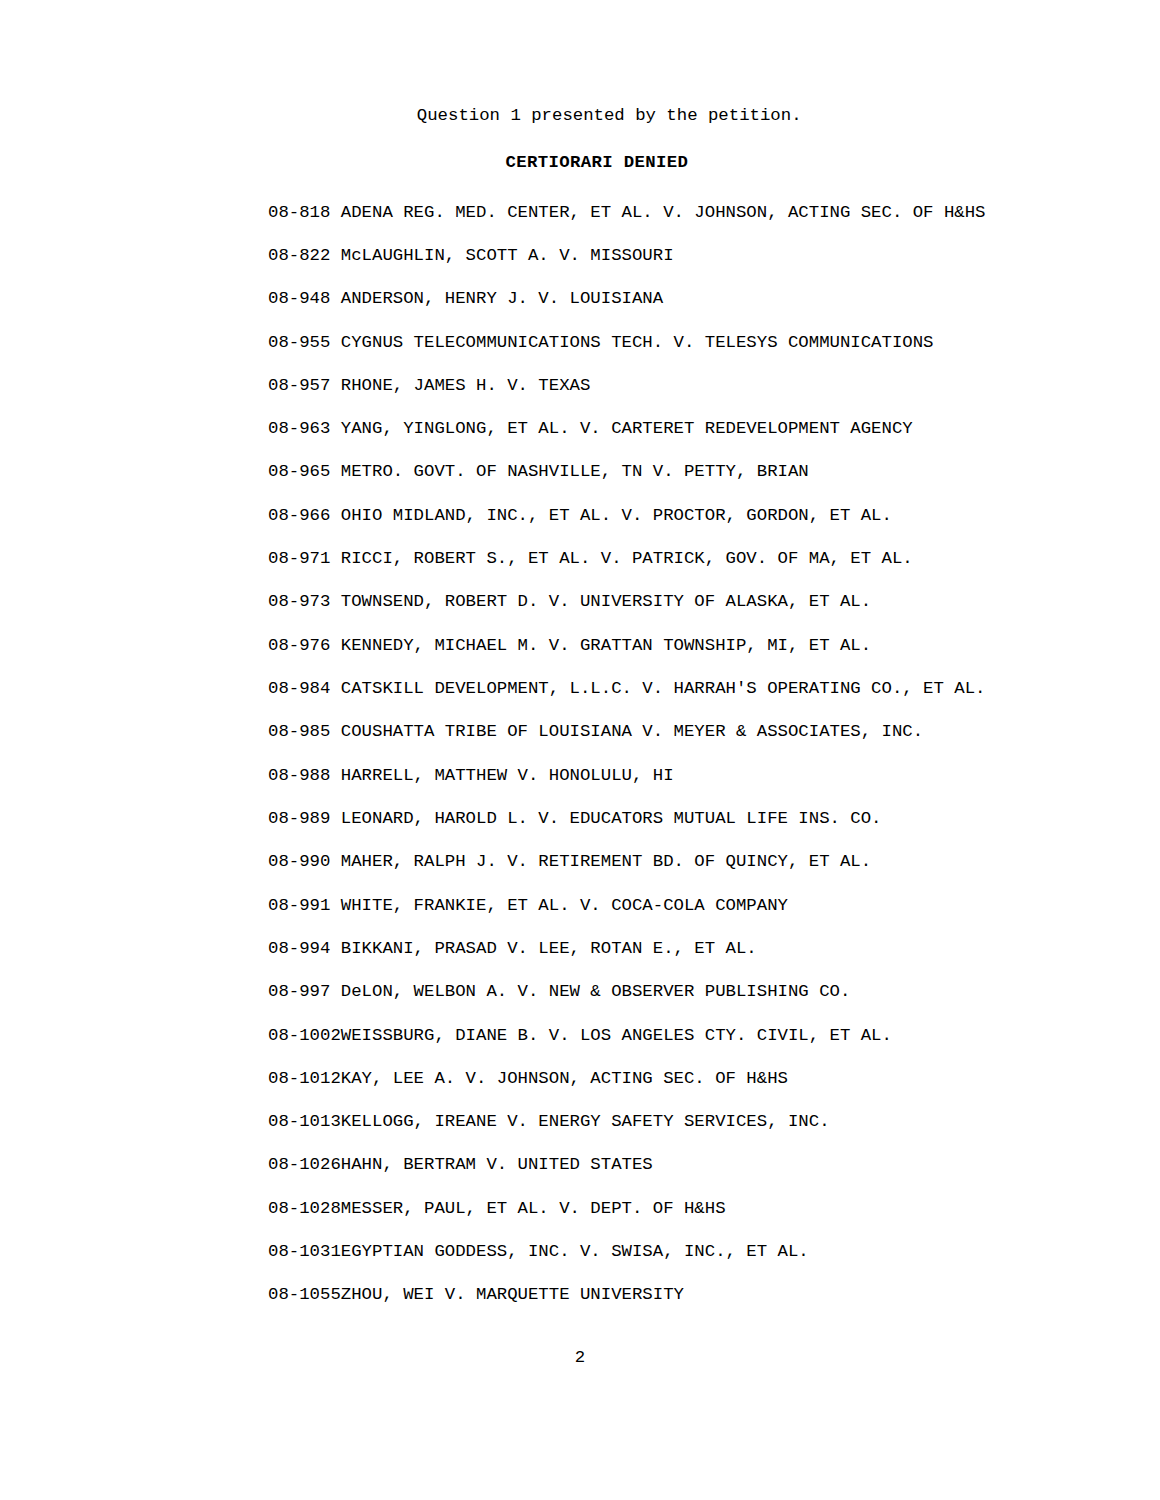Question 1 presented by the petition.
CERTIORARI DENIED
| 08-818 | ADENA REG. MED. CENTER, ET AL. V. JOHNSON, ACTING SEC. OF H&HS |
| 08-822 | McLAUGHLIN, SCOTT A. V. MISSOURI |
| 08-948 | ANDERSON, HENRY J. V. LOUISIANA |
| 08-955 | CYGNUS TELECOMMUNICATIONS TECH. V. TELESYS COMMUNICATIONS |
| 08-957 | RHONE, JAMES H. V. TEXAS |
| 08-963 | YANG, YINGLONG, ET AL. V. CARTERET REDEVELOPMENT AGENCY |
| 08-965 | METRO. GOVT. OF NASHVILLE, TN V. PETTY, BRIAN |
| 08-966 | OHIO MIDLAND, INC., ET AL. V. PROCTOR, GORDON, ET AL. |
| 08-971 | RICCI, ROBERT S., ET AL. V. PATRICK, GOV. OF MA, ET AL. |
| 08-973 | TOWNSEND, ROBERT D. V. UNIVERSITY OF ALASKA, ET AL. |
| 08-976 | KENNEDY, MICHAEL M. V. GRATTAN TOWNSHIP, MI, ET AL. |
| 08-984 | CATSKILL DEVELOPMENT, L.L.C. V. HARRAH'S OPERATING CO., ET AL. |
| 08-985 | COUSHATTA TRIBE OF LOUISIANA V. MEYER & ASSOCIATES, INC. |
| 08-988 | HARRELL, MATTHEW V. HONOLULU, HI |
| 08-989 | LEONARD, HAROLD L. V. EDUCATORS MUTUAL LIFE INS. CO. |
| 08-990 | MAHER, RALPH J. V. RETIREMENT BD. OF QUINCY, ET AL. |
| 08-991 | WHITE, FRANKIE, ET AL. V. COCA-COLA COMPANY |
| 08-994 | BIKKANI, PRASAD V. LEE, ROTAN E., ET AL. |
| 08-997 | DeLON, WELBON A. V. NEW & OBSERVER PUBLISHING CO. |
| 08-1002 | WEISSBURG, DIANE B. V. LOS ANGELES CTY. CIVIL, ET AL. |
| 08-1012 | KAY, LEE A. V. JOHNSON, ACTING SEC. OF H&HS |
| 08-1013 | KELLOGG, IREANE V. ENERGY SAFETY SERVICES, INC. |
| 08-1026 | HAHN, BERTRAM V. UNITED STATES |
| 08-1028 | MESSER, PAUL, ET AL. V. DEPT. OF H&HS |
| 08-1031 | EGYPTIAN GODDESS, INC. V. SWISA, INC., ET AL. |
| 08-1055 | ZHOU, WEI V. MARQUETTE UNIVERSITY |
2